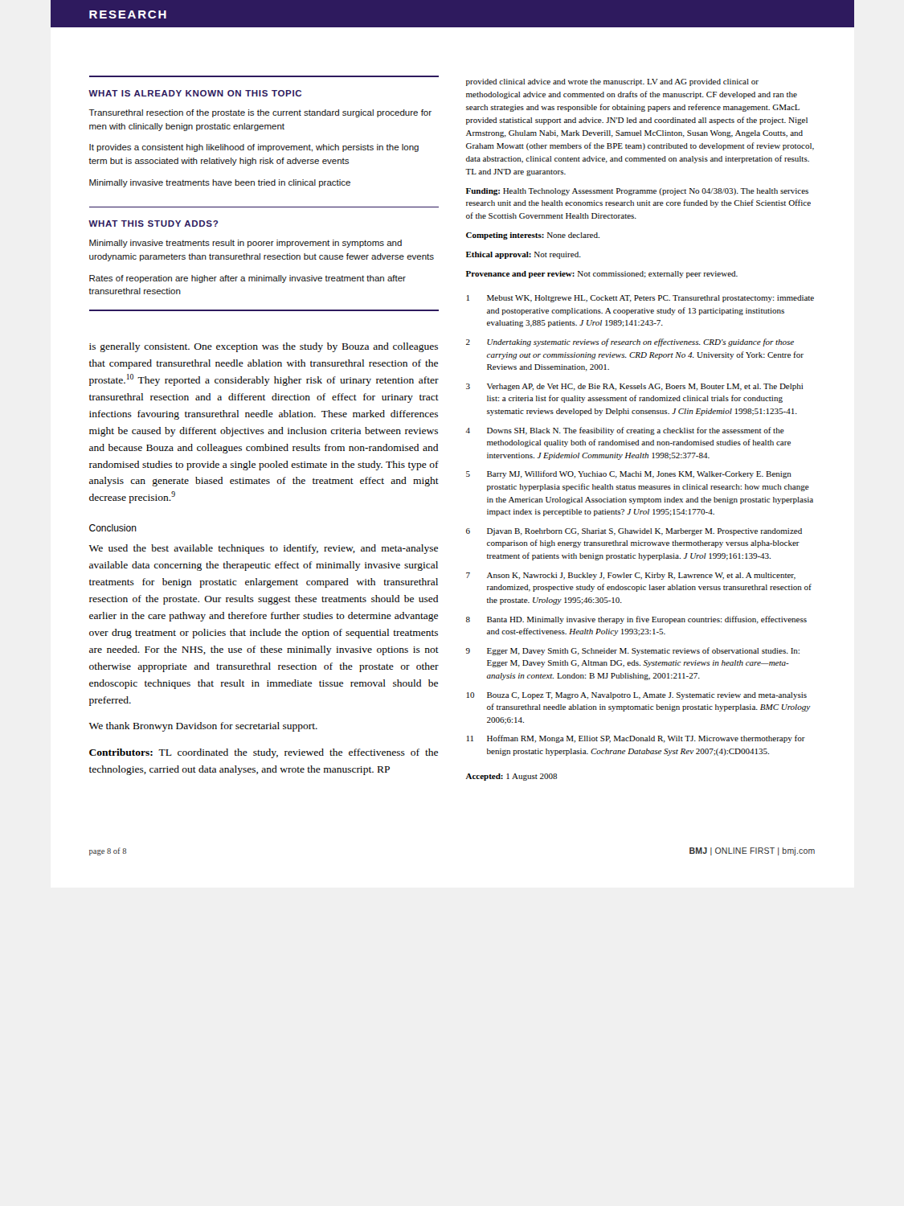Research
What is already known on this topic
Transurethral resection of the prostate is the current standard surgical procedure for men with clinically benign prostatic enlargement
It provides a consistent high likelihood of improvement, which persists in the long term but is associated with relatively high risk of adverse events
Minimally invasive treatments have been tried in clinical practice
What this study adds?
Minimally invasive treatments result in poorer improvement in symptoms and urodynamic parameters than transurethral resection but cause fewer adverse events
Rates of reoperation are higher after a minimally invasive treatment than after transurethral resection
is generally consistent. One exception was the study by Bouza and colleagues that compared transurethral needle ablation with transurethral resection of the prostate.10 They reported a considerably higher risk of urinary retention after transurethral resection and a different direction of effect for urinary tract infections favouring transurethral needle ablation. These marked differences might be caused by different objectives and inclusion criteria between reviews and because Bouza and colleagues combined results from non-randomised and randomised studies to provide a single pooled estimate in the study. This type of analysis can generate biased estimates of the treatment effect and might decrease precision.9
Conclusion
We used the best available techniques to identify, review, and meta-analyse available data concerning the therapeutic effect of minimally invasive surgical treatments for benign prostatic enlargement compared with transurethral resection of the prostate. Our results suggest these treatments should be used earlier in the care pathway and therefore further studies to determine advantage over drug treatment or policies that include the option of sequential treatments are needed. For the NHS, the use of these minimally invasive options is not otherwise appropriate and transurethral resection of the prostate or other endoscopic techniques that result in immediate tissue removal should be preferred.
We thank Bronwyn Davidson for secretarial support.
Contributors: TL coordinated the study, reviewed the effectiveness of the technologies, carried out data analyses, and wrote the manuscript. RP
provided clinical advice and wrote the manuscript. LV and AG provided clinical or methodological advice and commented on drafts of the manuscript. CF developed and ran the search strategies and was responsible for obtaining papers and reference management. GMacL provided statistical support and advice. JN'D led and coordinated all aspects of the project. Nigel Armstrong, Ghulam Nabi, Mark Deverill, Samuel McClinton, Susan Wong, Angela Coutts, and Graham Mowatt (other members of the BPE team) contributed to development of review protocol, data abstraction, clinical content advice, and commented on analysis and interpretation of results. TL and JN'D are guarantors.
Funding: Health Technology Assessment Programme (project No 04/38/03). The health services research unit and the health economics research unit are core funded by the Chief Scientist Office of the Scottish Government Health Directorates.
Competing interests: None declared.
Ethical approval: Not required.
Provenance and peer review: Not commissioned; externally peer reviewed.
Mebust WK, Holtgrewe HL, Cockett AT, Peters PC. Transurethral prostatectomy: immediate and postoperative complications. A cooperative study of 13 participating institutions evaluating 3,885 patients. J Urol 1989;141:243-7.
Undertaking systematic reviews of research on effectiveness. CRD's guidance for those carrying out or commissioning reviews. CRD Report No 4. University of York: Centre for Reviews and Dissemination, 2001.
Verhagen AP, de Vet HC, de Bie RA, Kessels AG, Boers M, Bouter LM, et al. The Delphi list: a criteria list for quality assessment of randomized clinical trials for conducting systematic reviews developed by Delphi consensus. J Clin Epidemiol 1998;51:1235-41.
Downs SH, Black N. The feasibility of creating a checklist for the assessment of the methodological quality both of randomised and non-randomised studies of health care interventions. J Epidemiol Community Health 1998;52:377-84.
Barry MJ, Williford WO, Yuchiao C, Machi M, Jones KM, Walker-Corkery E. Benign prostatic hyperplasia specific health status measures in clinical research: how much change in the American Urological Association symptom index and the benign prostatic hyperplasia impact index is perceptible to patients? J Urol 1995;154:1770-4.
Djavan B, Roehrborn CG, Shariat S, Ghawidel K, Marberger M. Prospective randomized comparison of high energy transurethral microwave thermotherapy versus alpha-blocker treatment of patients with benign prostatic hyperplasia. J Urol 1999;161:139-43.
Anson K, Nawrocki J, Buckley J, Fowler C, Kirby R, Lawrence W, et al. A multicenter, randomized, prospective study of endoscopic laser ablation versus transurethral resection of the prostate. Urology 1995;46:305-10.
Banta HD. Minimally invasive therapy in five European countries: diffusion, effectiveness and cost-effectiveness. Health Policy 1993;23:1-5.
Egger M, Davey Smith G, Schneider M. Systematic reviews of observational studies. In: Egger M, Davey Smith G, Altman DG, eds. Systematic reviews in health care—meta-analysis in context. London: B MJ Publishing, 2001:211-27.
Bouza C, Lopez T, Magro A, Navalpotro L, Amate J. Systematic review and meta-analysis of transurethral needle ablation in symptomatic benign prostatic hyperplasia. BMC Urology 2006;6:14.
Hoffman RM, Monga M, Elliot SP, MacDonald R, Wilt TJ. Microwave thermotherapy for benign prostatic hyperplasia. Cochrane Database Syst Rev 2007;(4):CD004135.
Accepted: 1 August 2008
page 8 of 8
BMJ | ONLINE FIRST | bmj.com